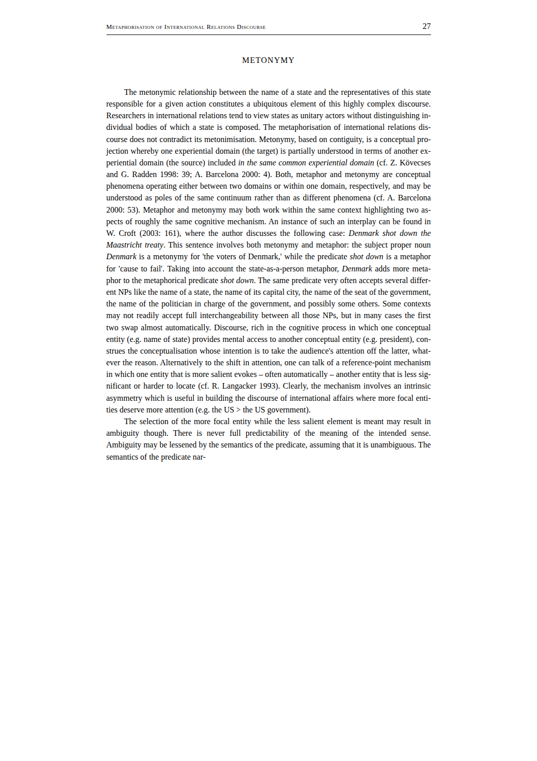Metaphorisation of International Relations Discourse 27
METONYMY
The metonymic relationship between the name of a state and the representatives of this state responsible for a given action constitutes a ubiquitous element of this highly complex discourse. Researchers in international relations tend to view states as unitary actors without distinguishing individual bodies of which a state is composed. The metaphorisation of international relations discourse does not contradict its metonimisation. Metonymy, based on contiguity, is a conceptual projection whereby one experiential domain (the target) is partially understood in terms of another experiential domain (the source) included in the same common experiential domain (cf. Z. Kövecses and G. Radden 1998: 39; A. Barcelona 2000: 4). Both, metaphor and metonymy are conceptual phenomena operating either between two domains or within one domain, respectively, and may be understood as poles of the same continuum rather than as different phenomena (cf. A. Barcelona 2000: 53). Metaphor and metonymy may both work within the same context highlighting two aspects of roughly the same cognitive mechanism. An instance of such an interplay can be found in W. Croft (2003: 161), where the author discusses the following case: Denmark shot down the Maastricht treaty. This sentence involves both metonymy and metaphor: the subject proper noun Denmark is a metonymy for 'the voters of Denmark,' while the predicate shot down is a metaphor for 'cause to fail'. Taking into account the state-as-a-person metaphor, Denmark adds more metaphor to the metaphorical predicate shot down. The same predicate very often accepts several different NPs like the name of a state, the name of its capital city, the name of the seat of the government, the name of the politician in charge of the government, and possibly some others. Some contexts may not readily accept full interchangeability between all those NPs, but in many cases the first two swap almost automatically. Discourse, rich in the cognitive process in which one conceptual entity (e.g. name of state) provides mental access to another conceptual entity (e.g. president), construes the conceptualisation whose intention is to take the audience's attention off the latter, whatever the reason. Alternatively to the shift in attention, one can talk of a reference-point mechanism in which one entity that is more salient evokes – often automatically – another entity that is less significant or harder to locate (cf. R. Langacker 1993). Clearly, the mechanism involves an intrinsic asymmetry which is useful in building the discourse of international affairs where more focal entities deserve more attention (e.g. the US > the US government).
The selection of the more focal entity while the less salient element is meant may result in ambiguity though. There is never full predictability of the meaning of the intended sense. Ambiguity may be lessened by the semantics of the predicate, assuming that it is unambiguous. The semantics of the predicate nar-